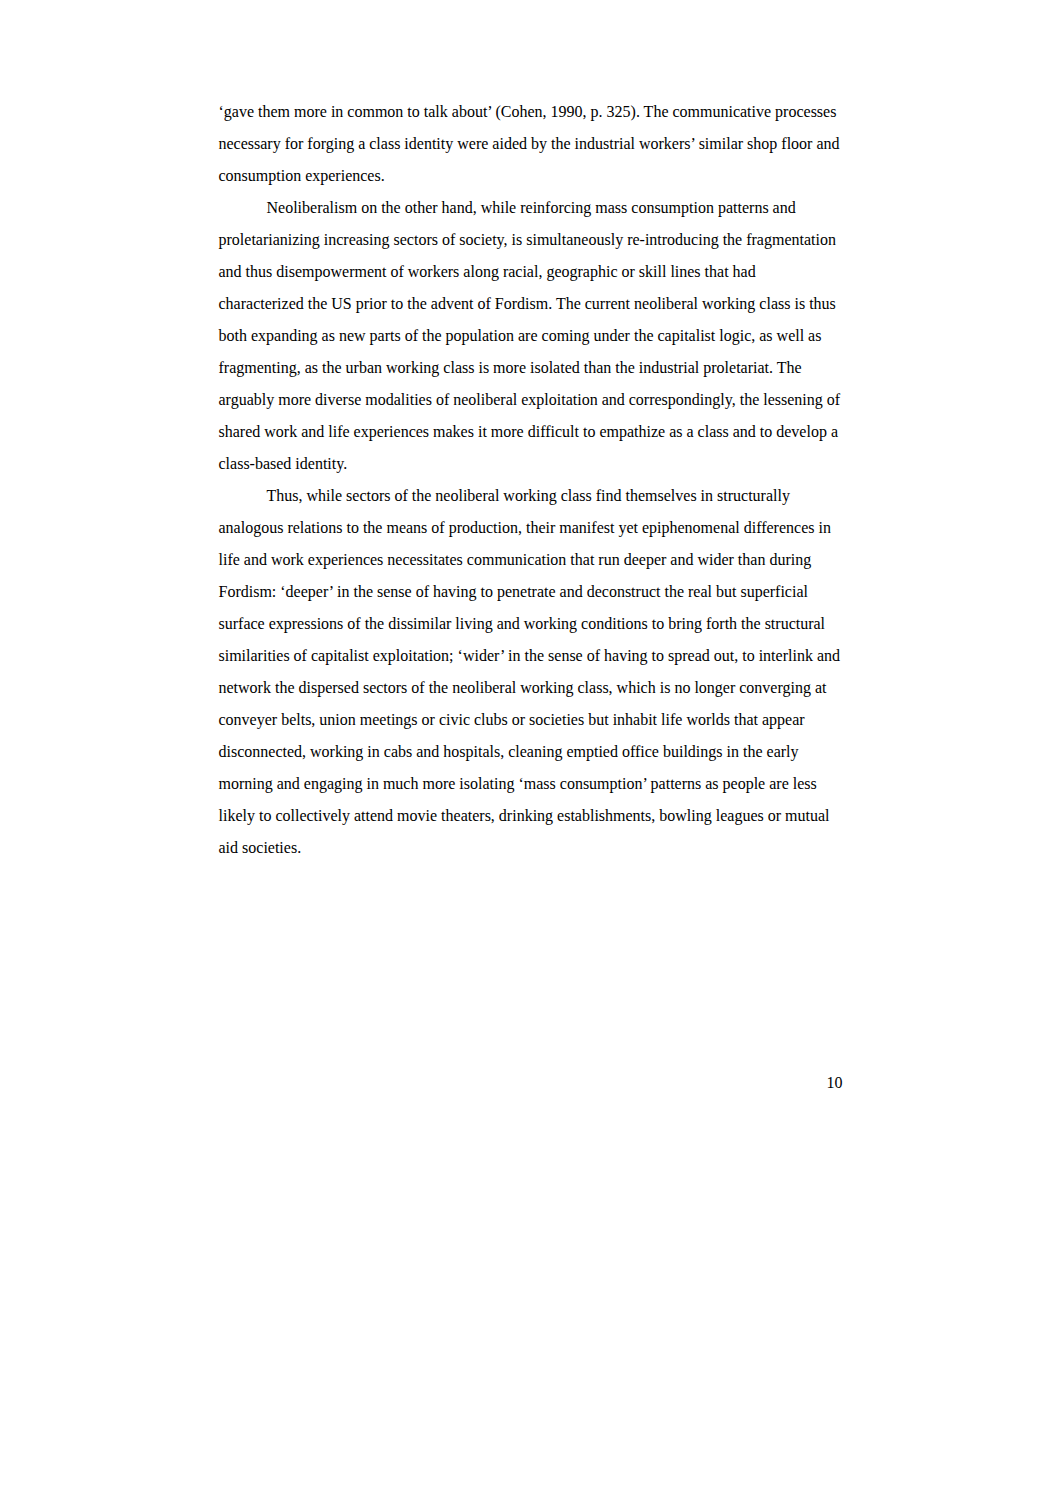‘gave them more in common to talk about’ (Cohen, 1990, p. 325). The communicative processes necessary for forging a class identity were aided by the industrial workers’ similar shop floor and consumption experiences.
Neoliberalism on the other hand, while reinforcing mass consumption patterns and proletarianizing increasing sectors of society, is simultaneously re-introducing the fragmentation and thus disempowerment of workers along racial, geographic or skill lines that had characterized the US prior to the advent of Fordism. The current neoliberal working class is thus both expanding as new parts of the population are coming under the capitalist logic, as well as fragmenting, as the urban working class is more isolated than the industrial proletariat. The arguably more diverse modalities of neoliberal exploitation and correspondingly, the lessening of shared work and life experiences makes it more difficult to empathize as a class and to develop a class-based identity.
Thus, while sectors of the neoliberal working class find themselves in structurally analogous relations to the means of production, their manifest yet epiphenomenal differences in life and work experiences necessitates communication that run deeper and wider than during Fordism: ‘deeper’ in the sense of having to penetrate and deconstruct the real but superficial surface expressions of the dissimilar living and working conditions to bring forth the structural similarities of capitalist exploitation; ‘wider’ in the sense of having to spread out, to interlink and network the dispersed sectors of the neoliberal working class, which is no longer converging at conveyer belts, union meetings or civic clubs or societies but inhabit life worlds that appear disconnected, working in cabs and hospitals, cleaning emptied office buildings in the early morning and engaging in much more isolating ‘mass consumption’ patterns as people are less likely to collectively attend movie theaters, drinking establishments, bowling leagues or mutual aid societies.
10